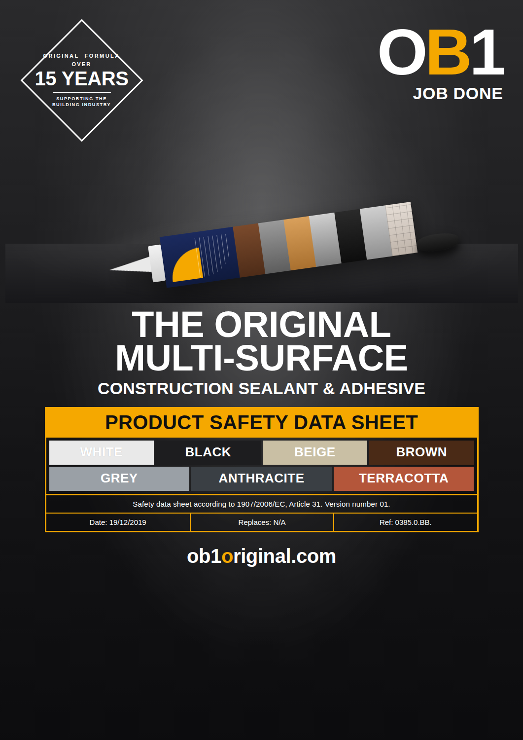Original Formula
Over
15 YEARS
Supporting the
Building Industry
OB 1
Job Done
The Original Multi-Surface
Construction Sealant & Adhesive
Product Safety Data Sheet
White
Black
Beige
Brown
Grey
Anthracite
Terracotta
Safety data sheet according to 1907/2006/EC, Article 31. Version number 01.
Date: 19/12/2019
Replaces: N/A
Ref: 0385.0.BB.
ob1 original.com